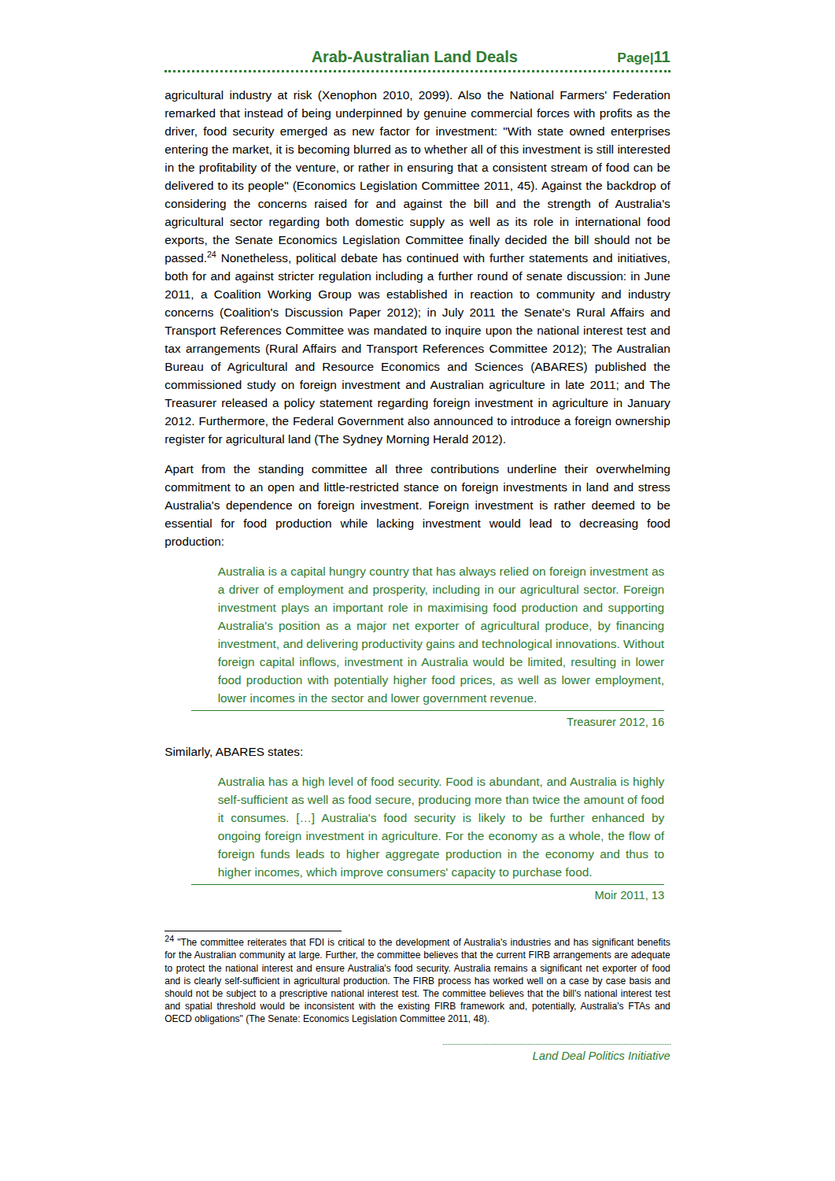Arab-Australian Land Deals Page|11
agricultural industry at risk (Xenophon 2010, 2099). Also the National Farmers' Federation remarked that instead of being underpinned by genuine commercial forces with profits as the driver, food security emerged as new factor for investment: "With state owned enterprises entering the market, it is becoming blurred as to whether all of this investment is still interested in the profitability of the venture, or rather in ensuring that a consistent stream of food can be delivered to its people" (Economics Legislation Committee 2011, 45). Against the backdrop of considering the concerns raised for and against the bill and the strength of Australia's agricultural sector regarding both domestic supply as well as its role in international food exports, the Senate Economics Legislation Committee finally decided the bill should not be passed.24 Nonetheless, political debate has continued with further statements and initiatives, both for and against stricter regulation including a further round of senate discussion: in June 2011, a Coalition Working Group was established in reaction to community and industry concerns (Coalition's Discussion Paper 2012); in July 2011 the Senate's Rural Affairs and Transport References Committee was mandated to inquire upon the national interest test and tax arrangements (Rural Affairs and Transport References Committee 2012); The Australian Bureau of Agricultural and Resource Economics and Sciences (ABARES) published the commissioned study on foreign investment and Australian agriculture in late 2011; and The Treasurer released a policy statement regarding foreign investment in agriculture in January 2012. Furthermore, the Federal Government also announced to introduce a foreign ownership register for agricultural land (The Sydney Morning Herald 2012).
Apart from the standing committee all three contributions underline their overwhelming commitment to an open and little-restricted stance on foreign investments in land and stress Australia's dependence on foreign investment. Foreign investment is rather deemed to be essential for food production while lacking investment would lead to decreasing food production:
Australia is a capital hungry country that has always relied on foreign investment as a driver of employment and prosperity, including in our agricultural sector. Foreign investment plays an important role in maximising food production and supporting Australia's position as a major net exporter of agricultural produce, by financing investment, and delivering productivity gains and technological innovations. Without foreign capital inflows, investment in Australia would be limited, resulting in lower food production with potentially higher food prices, as well as lower employment, lower incomes in the sector and lower government revenue.
Treasurer 2012, 16
Similarly, ABARES states:
Australia has a high level of food security. Food is abundant, and Australia is highly self-sufficient as well as food secure, producing more than twice the amount of food it consumes. […] Australia's food security is likely to be further enhanced by ongoing foreign investment in agriculture. For the economy as a whole, the flow of foreign funds leads to higher aggregate production in the economy and thus to higher incomes, which improve consumers' capacity to purchase food.
Moir 2011, 13
24 "The committee reiterates that FDI is critical to the development of Australia's industries and has significant benefits for the Australian community at large. Further, the committee believes that the current FIRB arrangements are adequate to protect the national interest and ensure Australia's food security. Australia remains a significant net exporter of food and is clearly self-sufficient in agricultural production. The FIRB process has worked well on a case by case basis and should not be subject to a prescriptive national interest test. The committee believes that the bill's national interest test and spatial threshold would be inconsistent with the existing FIRB framework and, potentially, Australia's FTAs and OECD obligations" (The Senate: Economics Legislation Committee 2011, 48).
Land Deal Politics Initiative